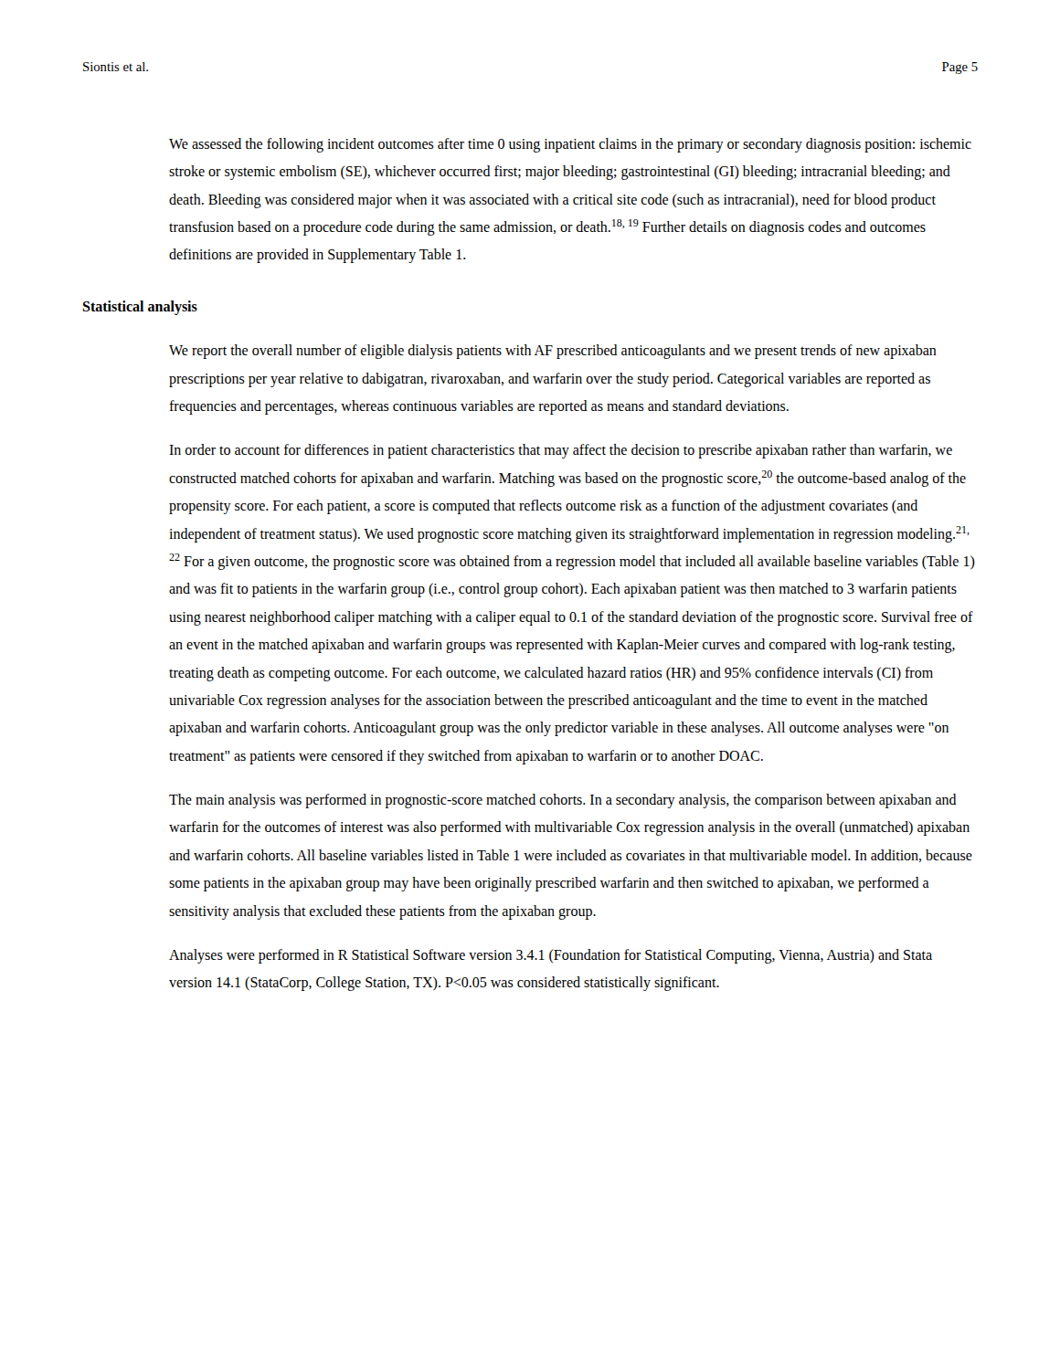Siontis et al. Page 5
We assessed the following incident outcomes after time 0 using inpatient claims in the primary or secondary diagnosis position: ischemic stroke or systemic embolism (SE), whichever occurred first; major bleeding; gastrointestinal (GI) bleeding; intracranial bleeding; and death. Bleeding was considered major when it was associated with a critical site code (such as intracranial), need for blood product transfusion based on a procedure code during the same admission, or death.18, 19 Further details on diagnosis codes and outcomes definitions are provided in Supplementary Table 1.
Statistical analysis
We report the overall number of eligible dialysis patients with AF prescribed anticoagulants and we present trends of new apixaban prescriptions per year relative to dabigatran, rivaroxaban, and warfarin over the study period. Categorical variables are reported as frequencies and percentages, whereas continuous variables are reported as means and standard deviations.
In order to account for differences in patient characteristics that may affect the decision to prescribe apixaban rather than warfarin, we constructed matched cohorts for apixaban and warfarin. Matching was based on the prognostic score,20 the outcome-based analog of the propensity score. For each patient, a score is computed that reflects outcome risk as a function of the adjustment covariates (and independent of treatment status). We used prognostic score matching given its straightforward implementation in regression modeling.21, 22 For a given outcome, the prognostic score was obtained from a regression model that included all available baseline variables (Table 1) and was fit to patients in the warfarin group (i.e., control group cohort). Each apixaban patient was then matched to 3 warfarin patients using nearest neighborhood caliper matching with a caliper equal to 0.1 of the standard deviation of the prognostic score. Survival free of an event in the matched apixaban and warfarin groups was represented with Kaplan-Meier curves and compared with log-rank testing, treating death as competing outcome. For each outcome, we calculated hazard ratios (HR) and 95% confidence intervals (CI) from univariable Cox regression analyses for the association between the prescribed anticoagulant and the time to event in the matched apixaban and warfarin cohorts. Anticoagulant group was the only predictor variable in these analyses. All outcome analyses were "on treatment" as patients were censored if they switched from apixaban to warfarin or to another DOAC.
The main analysis was performed in prognostic-score matched cohorts. In a secondary analysis, the comparison between apixaban and warfarin for the outcomes of interest was also performed with multivariable Cox regression analysis in the overall (unmatched) apixaban and warfarin cohorts. All baseline variables listed in Table 1 were included as covariates in that multivariable model. In addition, because some patients in the apixaban group may have been originally prescribed warfarin and then switched to apixaban, we performed a sensitivity analysis that excluded these patients from the apixaban group.
Analyses were performed in R Statistical Software version 3.4.1 (Foundation for Statistical Computing, Vienna, Austria) and Stata version 14.1 (StataCorp, College Station, TX). P<0.05 was considered statistically significant.